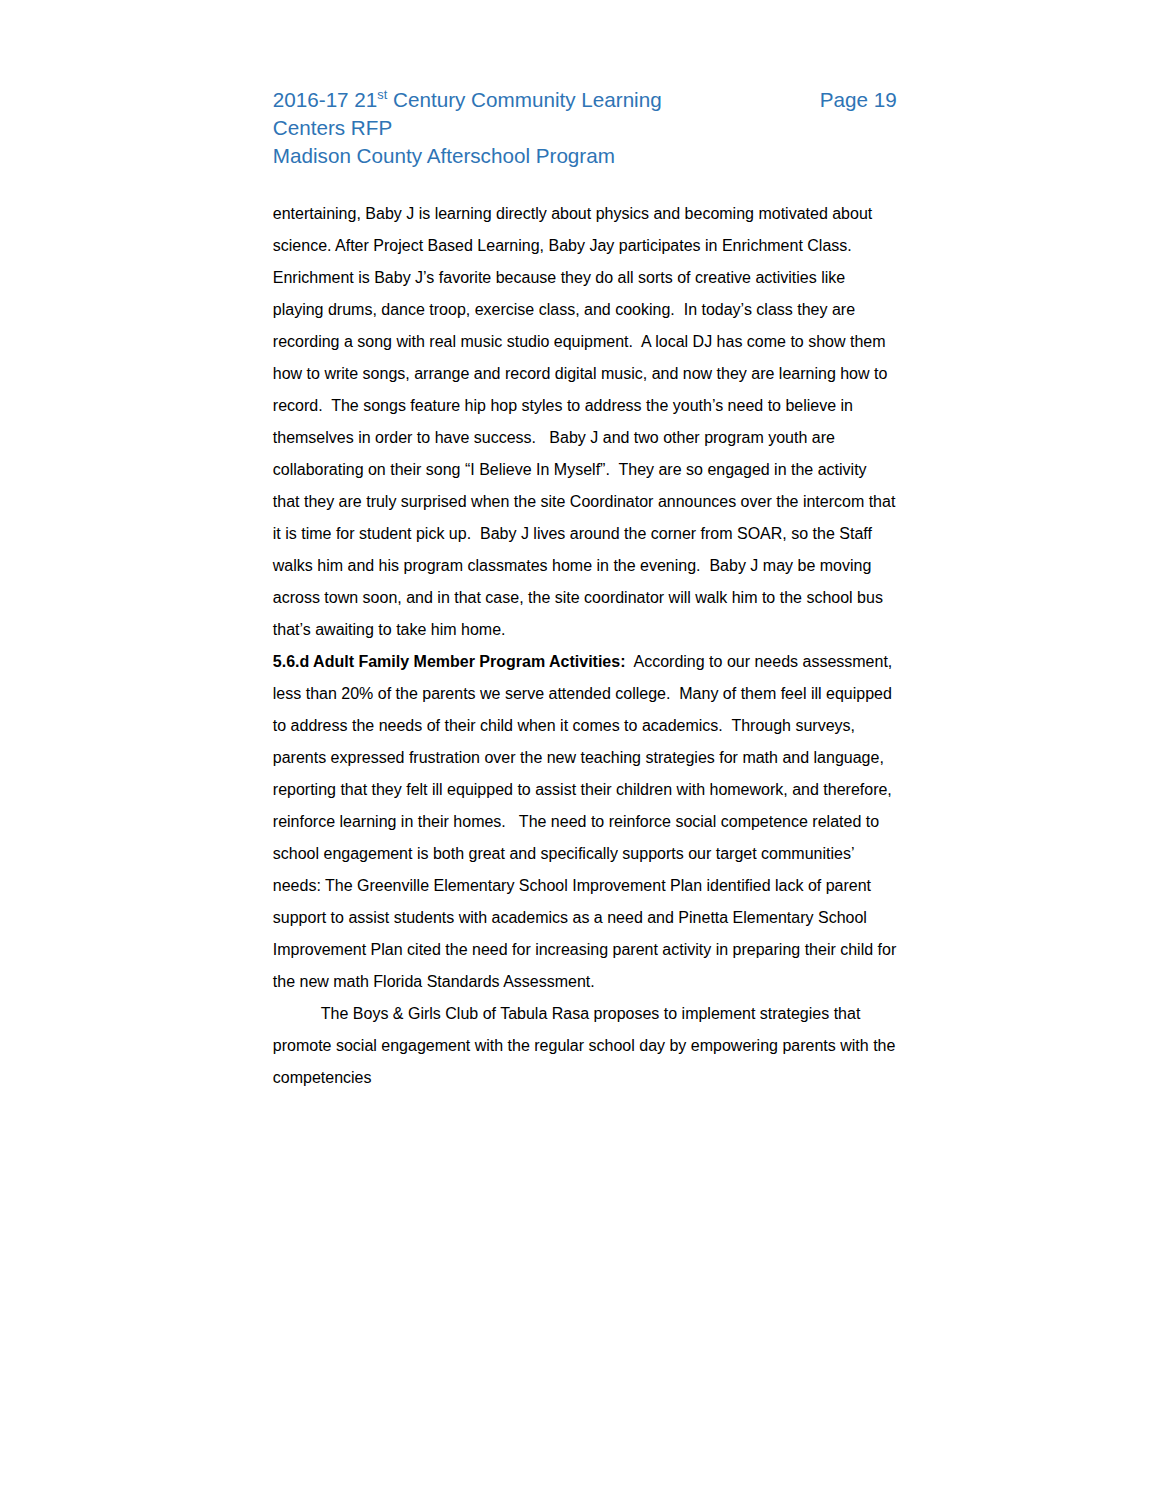2016-17 21st Century Community Learning Centers RFP
Madison County Afterschool Program
Page 19
entertaining, Baby J is learning directly about physics and becoming motivated about science. After Project Based Learning, Baby Jay participates in Enrichment Class. Enrichment is Baby J’s favorite because they do all sorts of creative activities like playing drums, dance troop, exercise class, and cooking. In today’s class they are recording a song with real music studio equipment. A local DJ has come to show them how to write songs, arrange and record digital music, and now they are learning how to record. The songs feature hip hop styles to address the youth’s need to believe in themselves in order to have success. Baby J and two other program youth are collaborating on their song “I Believe In Myself”. They are so engaged in the activity that they are truly surprised when the site Coordinator announces over the intercom that it is time for student pick up. Baby J lives around the corner from SOAR, so the Staff walks him and his program classmates home in the evening. Baby J may be moving across town soon, and in that case, the site coordinator will walk him to the school bus that’s awaiting to take him home.
5.6.d Adult Family Member Program Activities: According to our needs assessment, less than 20% of the parents we serve attended college. Many of them feel ill equipped to address the needs of their child when it comes to academics. Through surveys, parents expressed frustration over the new teaching strategies for math and language, reporting that they felt ill equipped to assist their children with homework, and therefore, reinforce learning in their homes. The need to reinforce social competence related to school engagement is both great and specifically supports our target communities’ needs: The Greenville Elementary School Improvement Plan identified lack of parent support to assist students with academics as a need and Pinetta Elementary School Improvement Plan cited the need for increasing parent activity in preparing their child for the new math Florida Standards Assessment.
The Boys & Girls Club of Tabula Rasa proposes to implement strategies that promote social engagement with the regular school day by empowering parents with the competencies